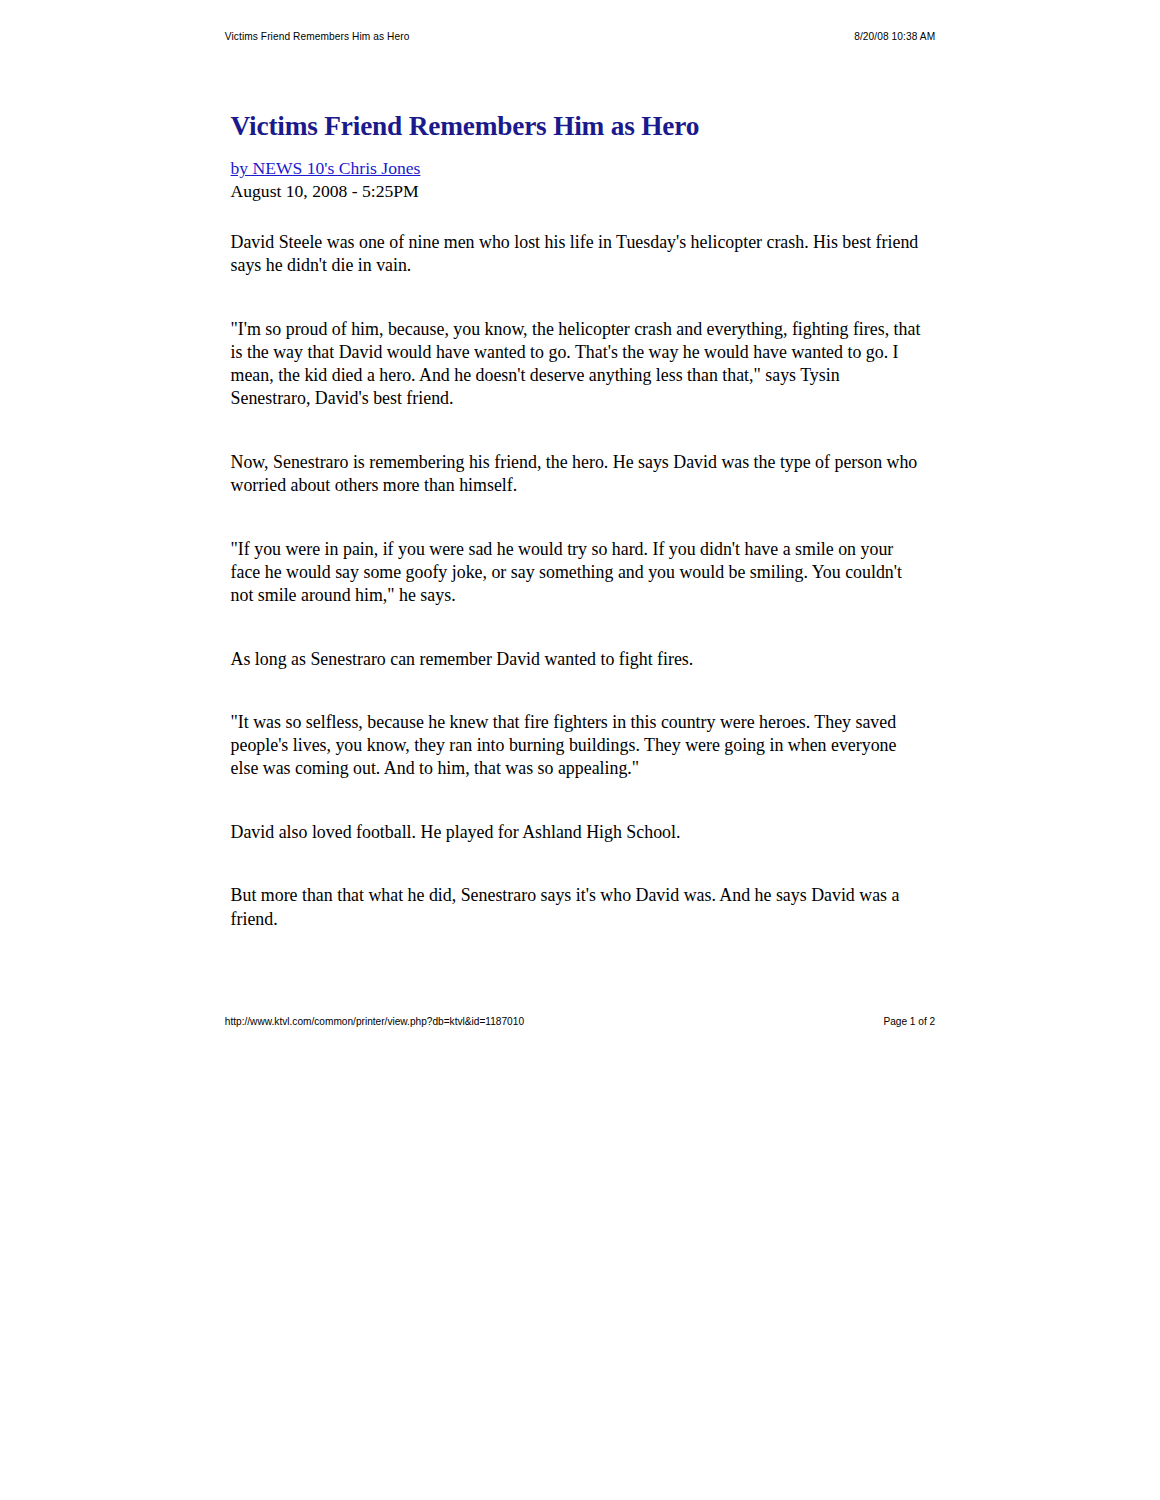Victims Friend Remembers Him as Hero 8/20/08 10:38 AM
Victims Friend Remembers Him as Hero
by NEWS 10's Chris Jones August 10, 2008 - 5:25PM
David Steele was one of nine men who lost his life in Tuesday's helicopter crash. His best friend says he didn't die in vain.
"I'm so proud of him, because, you know, the helicopter crash and everything, fighting fires, that is the way that David would have wanted to go. That's the way he would have wanted to go. I mean, the kid died a hero. And he doesn't deserve anything less than that," says Tysin Senestraro, David's best friend.
Now, Senestraro is remembering his friend, the hero. He says David was the type of person who worried about others more than himself.
"If you were in pain, if you were sad he would try so hard. If you didn't have a smile on your face he would say some goofy joke, or say something and you would be smiling. You couldn't not smile around him," he says.
As long as Senestraro can remember David wanted to fight fires.
"It was so selfless, because he knew that fire fighters in this country were heroes. They saved people's lives, you know, they ran into burning buildings. They were going in when everyone else was coming out. And to him, that was so appealing."
David also loved football. He played for Ashland High School.
But more than that what he did, Senestraro says it's who David was. And he says David was a friend.
http://www.ktvl.com/common/printer/view.php?db=ktvl&id=1187010 Page 1 of 2